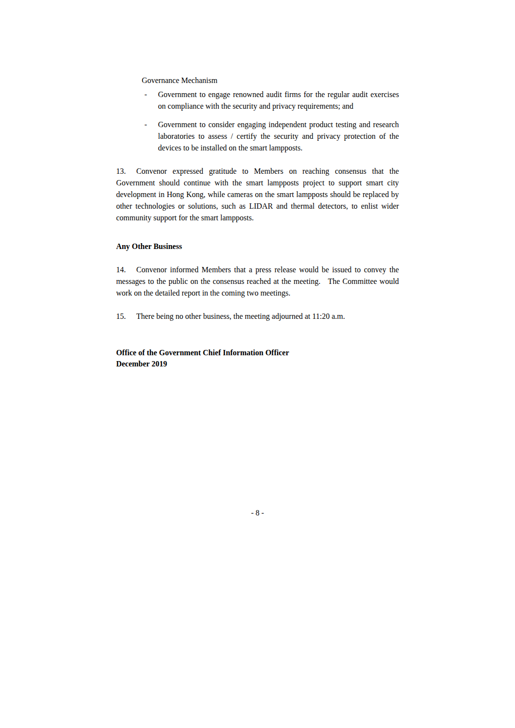Governance Mechanism
Government to engage renowned audit firms for the regular audit exercises on compliance with the security and privacy requirements; and
Government to consider engaging independent product testing and research laboratories to assess / certify the security and privacy protection of the devices to be installed on the smart lampposts.
13. Convenor expressed gratitude to Members on reaching consensus that the Government should continue with the smart lampposts project to support smart city development in Hong Kong, while cameras on the smart lampposts should be replaced by other technologies or solutions, such as LIDAR and thermal detectors, to enlist wider community support for the smart lampposts.
Any Other Business
14. Convenor informed Members that a press release would be issued to convey the messages to the public on the consensus reached at the meeting. The Committee would work on the detailed report in the coming two meetings.
15. There being no other business, the meeting adjourned at 11:20 a.m.
Office of the Government Chief Information Officer
December 2019
- 8 -